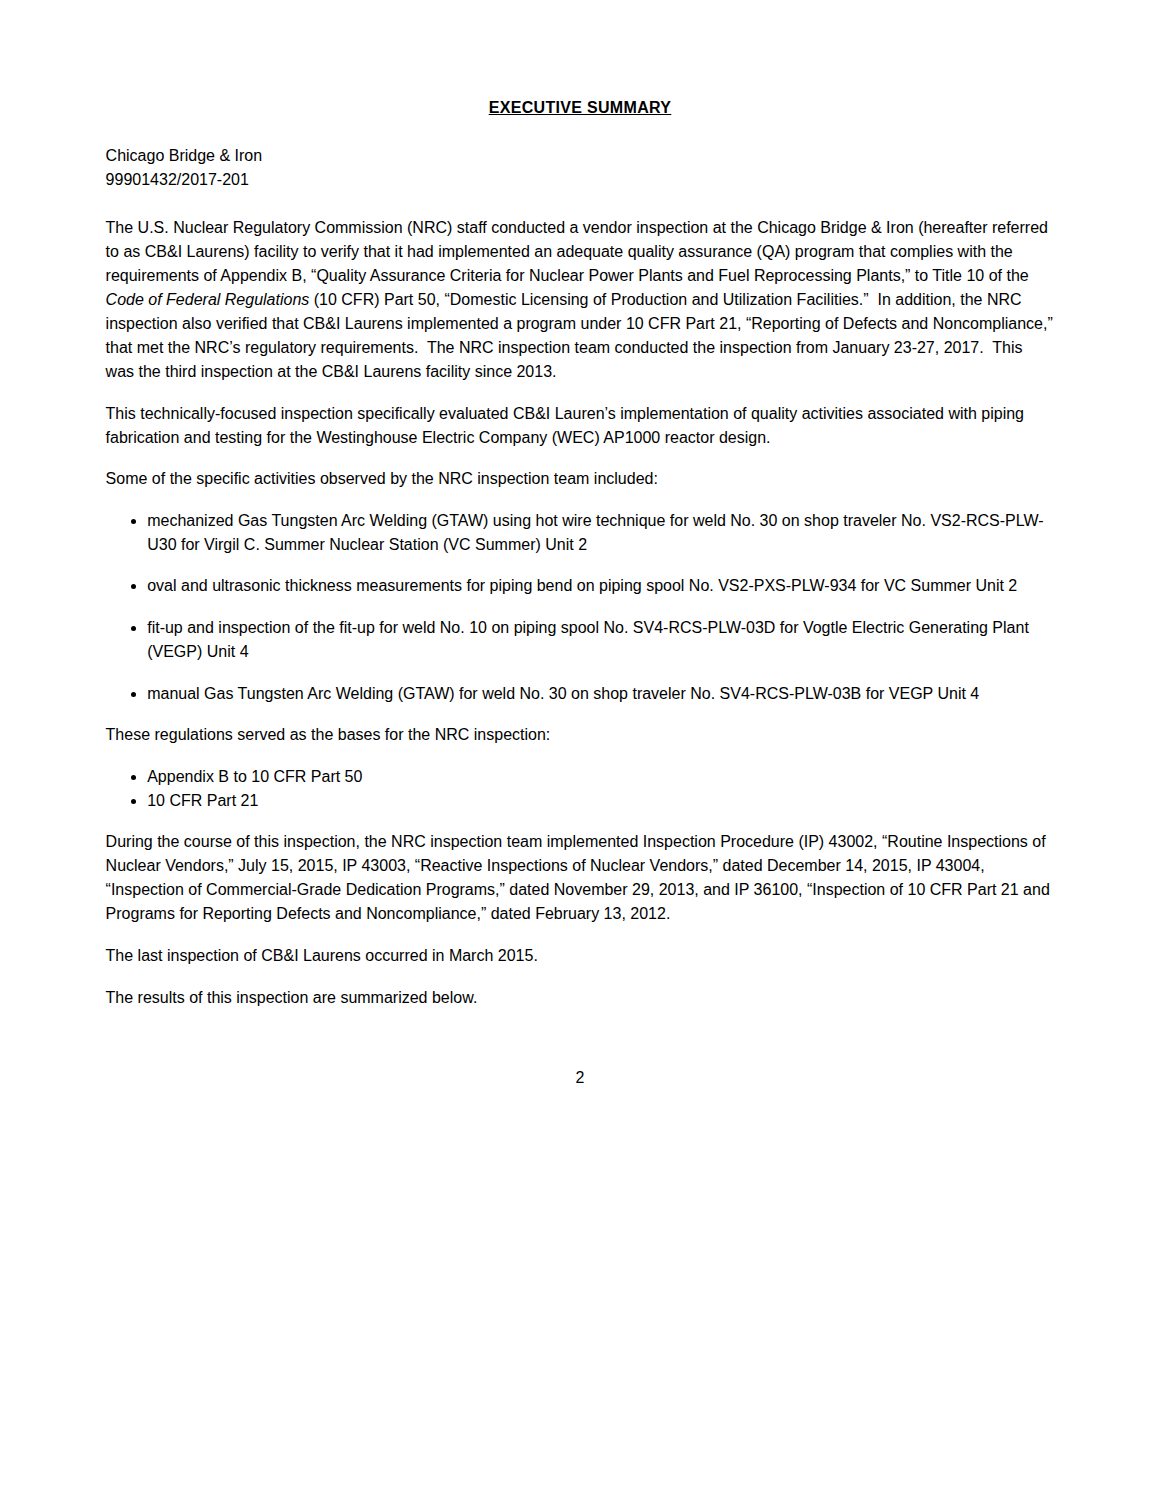EXECUTIVE SUMMARY
Chicago Bridge & Iron
99901432/2017-201
The U.S. Nuclear Regulatory Commission (NRC) staff conducted a vendor inspection at the Chicago Bridge & Iron (hereafter referred to as CB&I Laurens) facility to verify that it had implemented an adequate quality assurance (QA) program that complies with the requirements of Appendix B, “Quality Assurance Criteria for Nuclear Power Plants and Fuel Reprocessing Plants,” to Title 10 of the Code of Federal Regulations (10 CFR) Part 50, “Domestic Licensing of Production and Utilization Facilities.” In addition, the NRC inspection also verified that CB&I Laurens implemented a program under 10 CFR Part 21, “Reporting of Defects and Noncompliance,” that met the NRC’s regulatory requirements. The NRC inspection team conducted the inspection from January 23-27, 2017. This was the third inspection at the CB&I Laurens facility since 2013.
This technically-focused inspection specifically evaluated CB&I Lauren’s implementation of quality activities associated with piping fabrication and testing for the Westinghouse Electric Company (WEC) AP1000 reactor design.
Some of the specific activities observed by the NRC inspection team included:
mechanized Gas Tungsten Arc Welding (GTAW) using hot wire technique for weld No. 30 on shop traveler No. VS2-RCS-PLW-U30 for Virgil C. Summer Nuclear Station (VC Summer) Unit 2
oval and ultrasonic thickness measurements for piping bend on piping spool No. VS2-PXS-PLW-934 for VC Summer Unit 2
fit-up and inspection of the fit-up for weld No. 10 on piping spool No. SV4-RCS-PLW-03D for Vogtle Electric Generating Plant (VEGP) Unit 4
manual Gas Tungsten Arc Welding (GTAW) for weld No. 30 on shop traveler No. SV4-RCS-PLW-03B for VEGP Unit 4
These regulations served as the bases for the NRC inspection:
Appendix B to 10 CFR Part 50
10 CFR Part 21
During the course of this inspection, the NRC inspection team implemented Inspection Procedure (IP) 43002, “Routine Inspections of Nuclear Vendors,” July 15, 2015, IP 43003, “Reactive Inspections of Nuclear Vendors,” dated December 14, 2015, IP 43004, “Inspection of Commercial-Grade Dedication Programs,” dated November 29, 2013, and IP 36100, “Inspection of 10 CFR Part 21 and Programs for Reporting Defects and Noncompliance,” dated February 13, 2012.
The last inspection of CB&I Laurens occurred in March 2015.
The results of this inspection are summarized below.
2